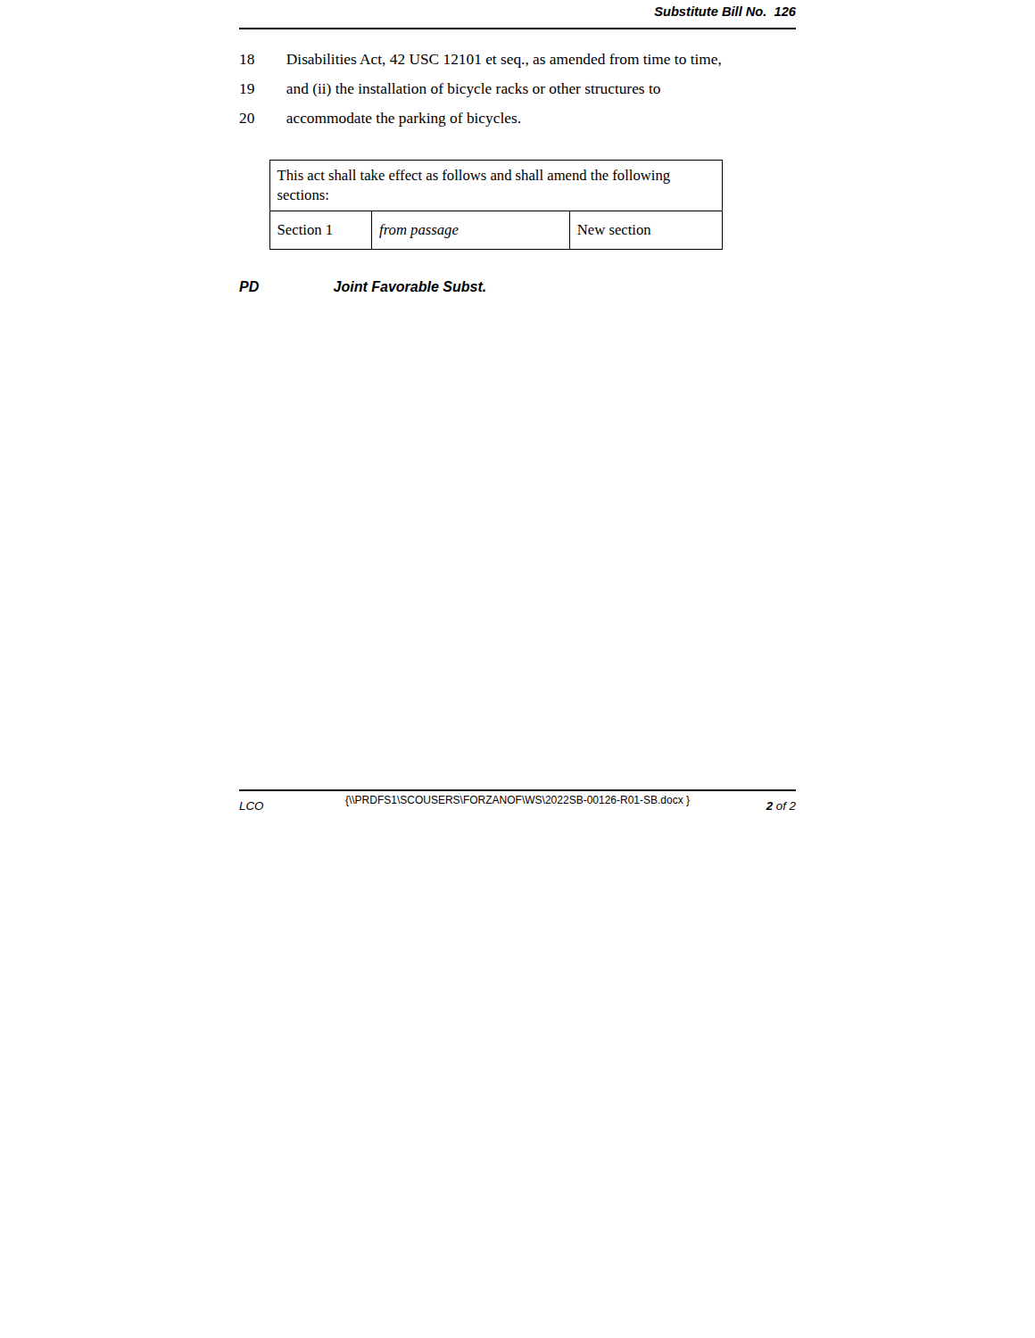Substitute Bill No. 126
18
Disabilities Act, 42 USC 12101 et seq., as amended from time to time,
19
and (ii) the installation of bicycle racks or other structures to
20
accommodate the parking of bicycles.
| This act shall take effect as follows and shall amend the following sections: |
| Section 1 | from passage | New section |
PDJoint Favorable Subst.
LCO
{\\PRDFS1\SCOUSERS\FORZANOF\WS\2022SB-00126-R01-SB.docx }
2 of 2